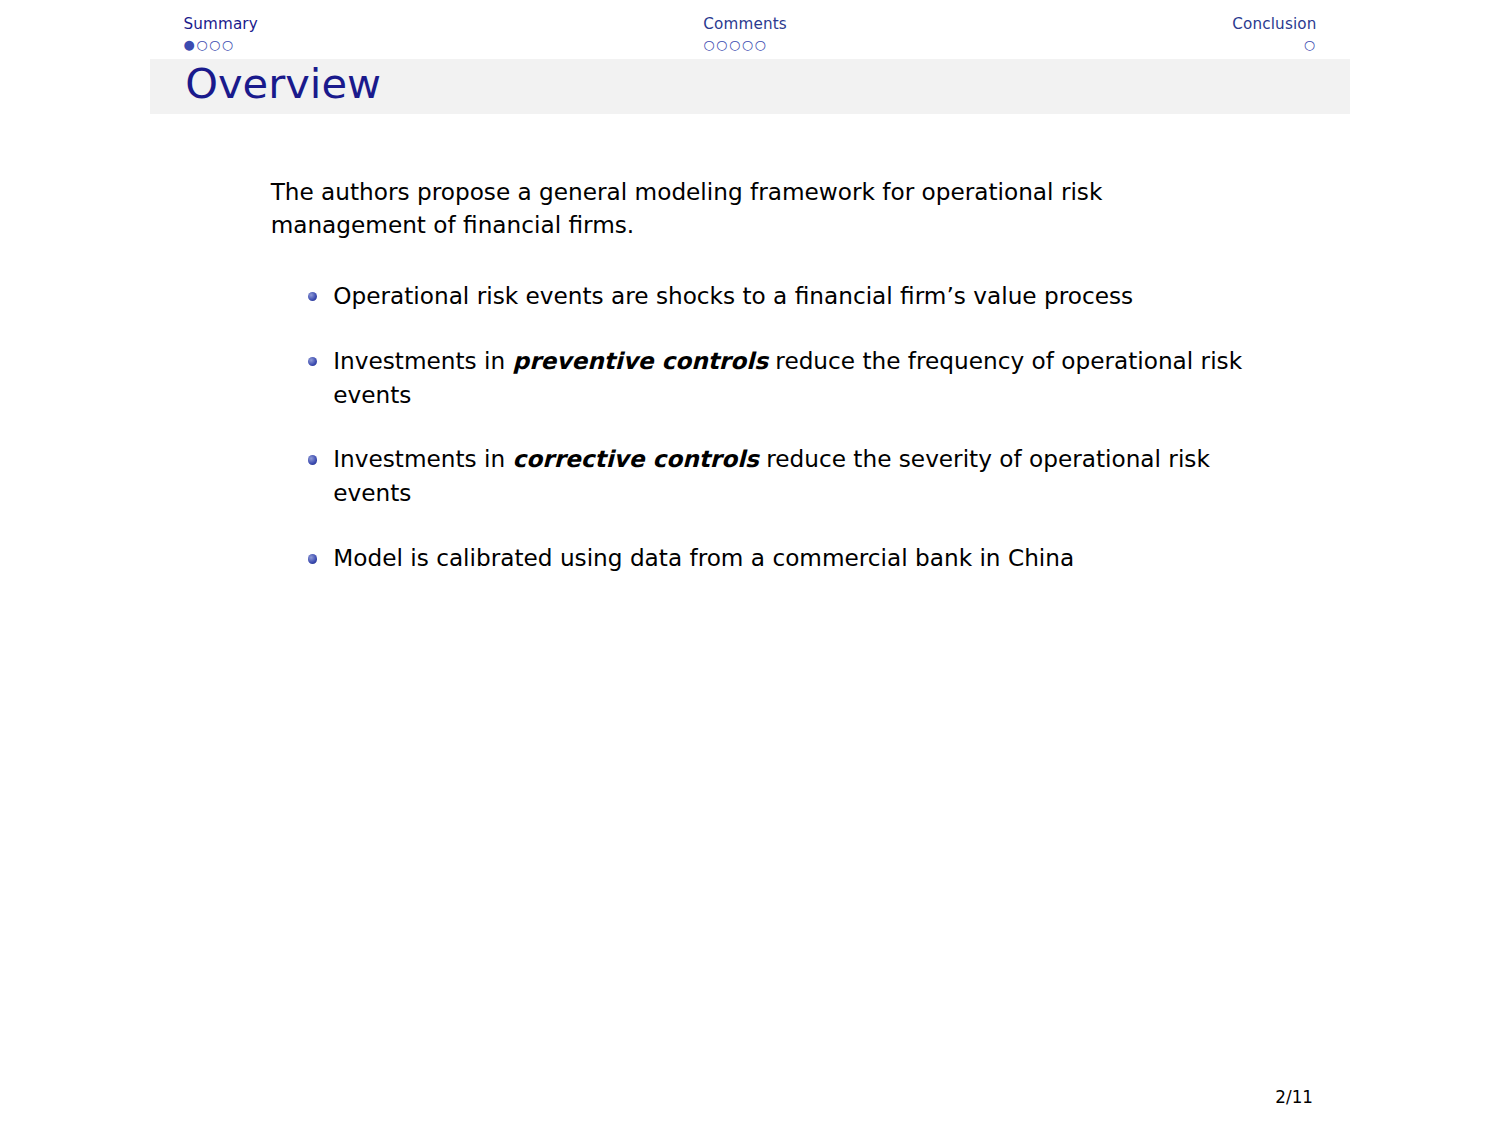Summary ●○○○
Comments ○○○○○
Conclusion ○
Overview
The authors propose a general modeling framework for operational risk management of financial firms.
Operational risk events are shocks to a financial firm’s value process
Investments in preventive controls reduce the frequency of operational risk events
Investments in corrective controls reduce the severity of operational risk events
Model is calibrated using data from a commercial bank in China
2/11